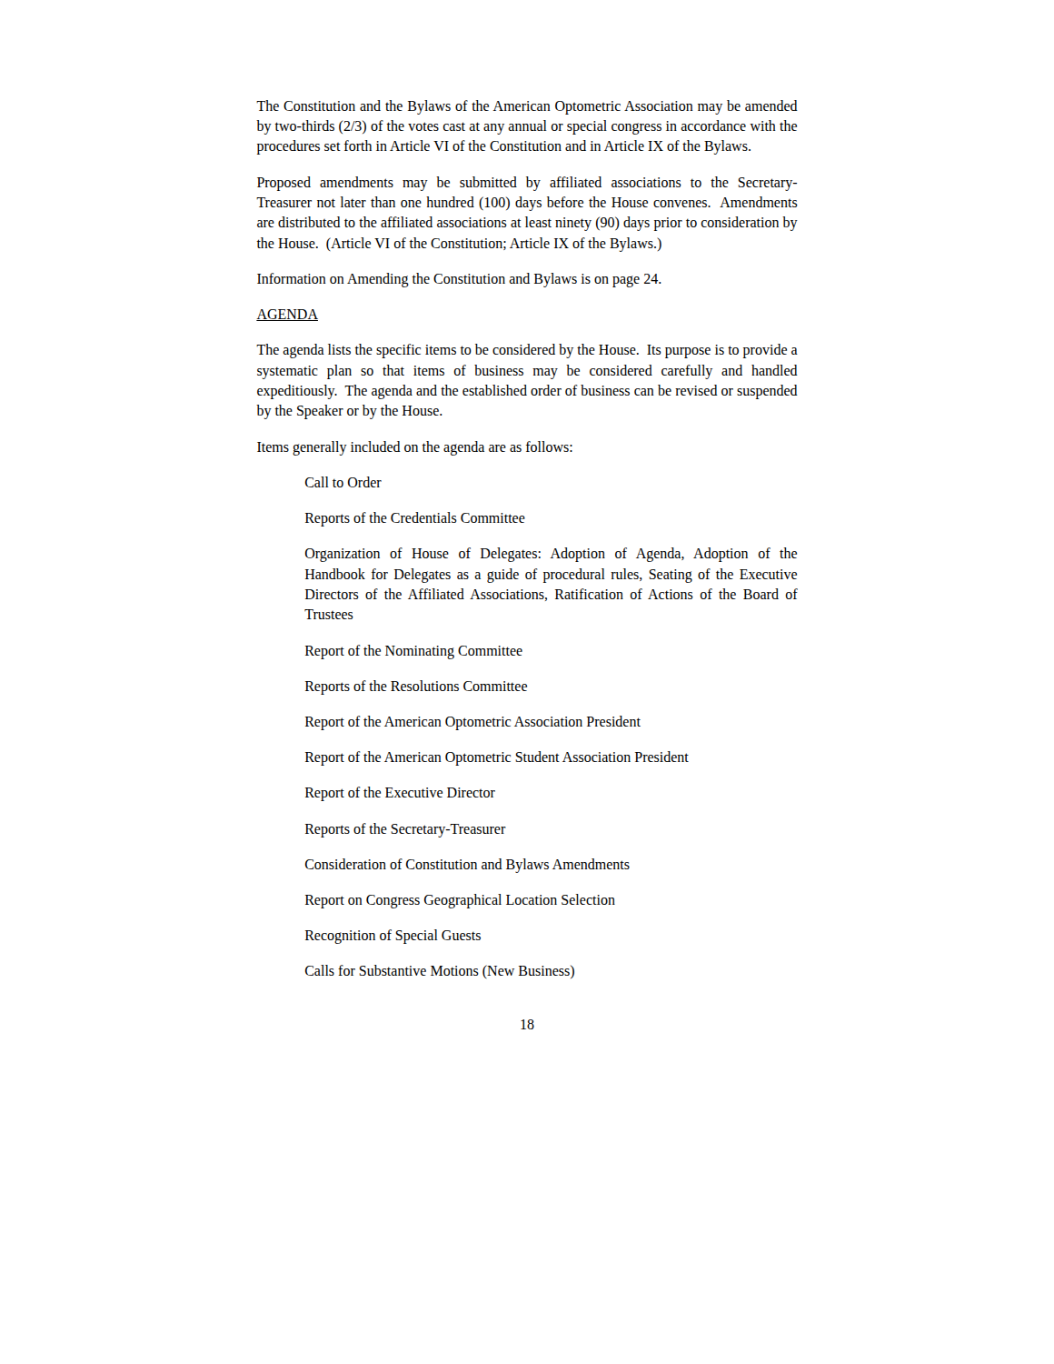The Constitution and the Bylaws of the American Optometric Association may be amended by two-thirds (2/3) of the votes cast at any annual or special congress in accordance with the procedures set forth in Article VI of the Constitution and in Article IX of the Bylaws.
Proposed amendments may be submitted by affiliated associations to the Secretary-Treasurer not later than one hundred (100) days before the House convenes. Amendments are distributed to the affiliated associations at least ninety (90) days prior to consideration by the House. (Article VI of the Constitution; Article IX of the Bylaws.)
Information on Amending the Constitution and Bylaws is on page 24.
AGENDA
The agenda lists the specific items to be considered by the House. Its purpose is to provide a systematic plan so that items of business may be considered carefully and handled expeditiously. The agenda and the established order of business can be revised or suspended by the Speaker or by the House.
Items generally included on the agenda are as follows:
Call to Order
Reports of the Credentials Committee
Organization of House of Delegates: Adoption of Agenda, Adoption of the Handbook for Delegates as a guide of procedural rules, Seating of the Executive Directors of the Affiliated Associations, Ratification of Actions of the Board of Trustees
Report of the Nominating Committee
Reports of the Resolutions Committee
Report of the American Optometric Association President
Report of the American Optometric Student Association President
Report of the Executive Director
Reports of the Secretary-Treasurer
Consideration of Constitution and Bylaws Amendments
Report on Congress Geographical Location Selection
Recognition of Special Guests
Calls for Substantive Motions (New Business)
18